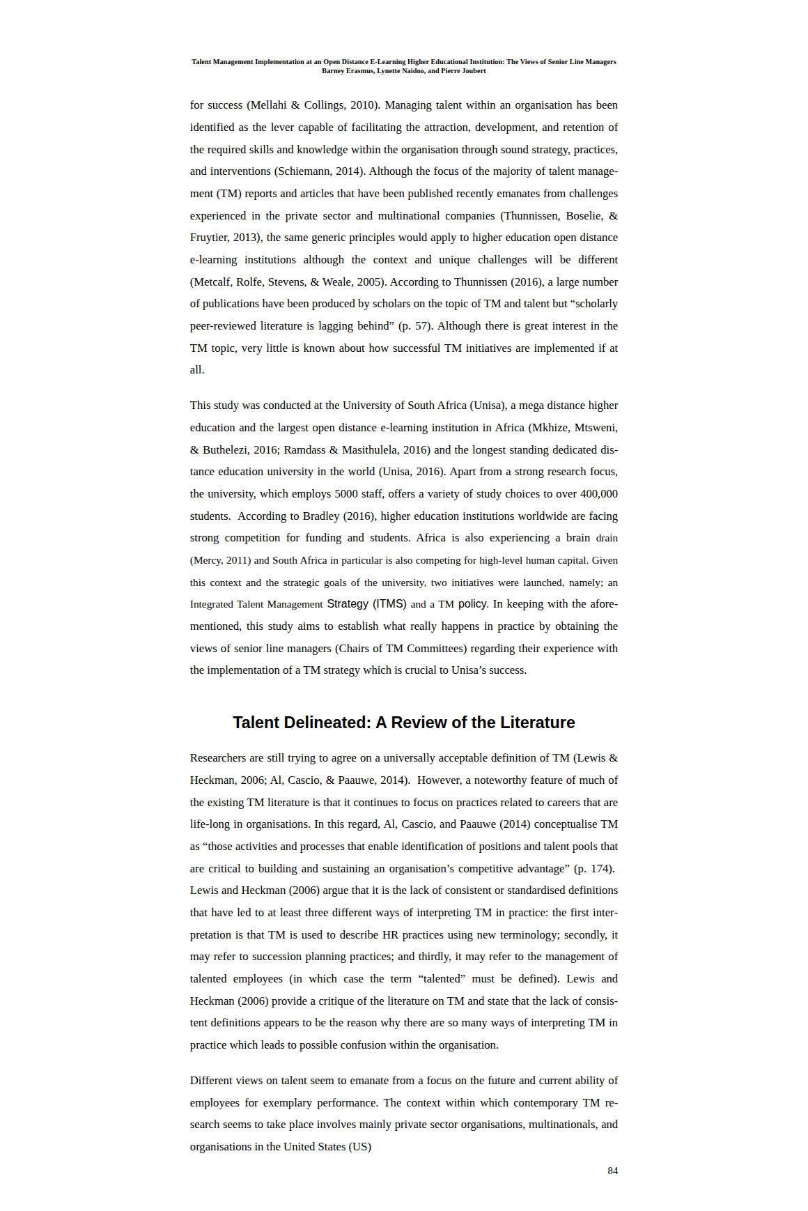Talent Management Implementation at an Open Distance E-Learning Higher Educational Institution: The Views of Senior Line Managers Barney Erasmus, Lynette Naidoo, and Pierre Joubert
for success (Mellahi & Collings, 2010). Managing talent within an organisation has been identified as the lever capable of facilitating the attraction, development, and retention of the required skills and knowledge within the organisation through sound strategy, practices, and interventions (Schiemann, 2014). Although the focus of the majority of talent management (TM) reports and articles that have been published recently emanates from challenges experienced in the private sector and multinational companies (Thunnissen, Boselie, & Fruytier, 2013), the same generic principles would apply to higher education open distance e-learning institutions although the context and unique challenges will be different (Metcalf, Rolfe, Stevens, & Weale, 2005). According to Thunnissen (2016), a large number of publications have been produced by scholars on the topic of TM and talent but “scholarly peer-reviewed literature is lagging behind” (p. 57). Although there is great interest in the TM topic, very little is known about how successful TM initiatives are implemented if at all.
This study was conducted at the University of South Africa (Unisa), a mega distance higher education and the largest open distance e-learning institution in Africa (Mkhize, Mtsweni, & Buthelezi, 2016; Ramdass & Masithulela, 2016) and the longest standing dedicated distance education university in the world (Unisa, 2016). Apart from a strong research focus, the university, which employs 5000 staff, offers a variety of study choices to over 400,000 students. According to Bradley (2016), higher education institutions worldwide are facing strong competition for funding and students. Africa is also experiencing a brain drain (Mercy, 2011) and South Africa in particular is also competing for high-level human capital. Given this context and the strategic goals of the university, two initiatives were launched, namely; an Integrated Talent Management Strategy (ITMS) and a TM policy. In keeping with the aforementioned, this study aims to establish what really happens in practice by obtaining the views of senior line managers (Chairs of TM Committees) regarding their experience with the implementation of a TM strategy which is crucial to Unisa’s success.
Talent Delineated: A Review of the Literature
Researchers are still trying to agree on a universally acceptable definition of TM (Lewis & Heckman, 2006; Al, Cascio, & Paauwe, 2014). However, a noteworthy feature of much of the existing TM literature is that it continues to focus on practices related to careers that are life-long in organisations. In this regard, Al, Cascio, and Paauwe (2014) conceptualise TM as “those activities and processes that enable identification of positions and talent pools that are critical to building and sustaining an organisation’s competitive advantage” (p. 174). Lewis and Heckman (2006) argue that it is the lack of consistent or standardised definitions that have led to at least three different ways of interpreting TM in practice: the first interpretation is that TM is used to describe HR practices using new terminology; secondly, it may refer to succession planning practices; and thirdly, it may refer to the management of talented employees (in which case the term “talented” must be defined). Lewis and Heckman (2006) provide a critique of the literature on TM and state that the lack of consistent definitions appears to be the reason why there are so many ways of interpreting TM in practice which leads to possible confusion within the organisation.
Different views on talent seem to emanate from a focus on the future and current ability of employees for exemplary performance. The context within which contemporary TM research seems to take place involves mainly private sector organisations, multinationals, and organisations in the United States (US)
84